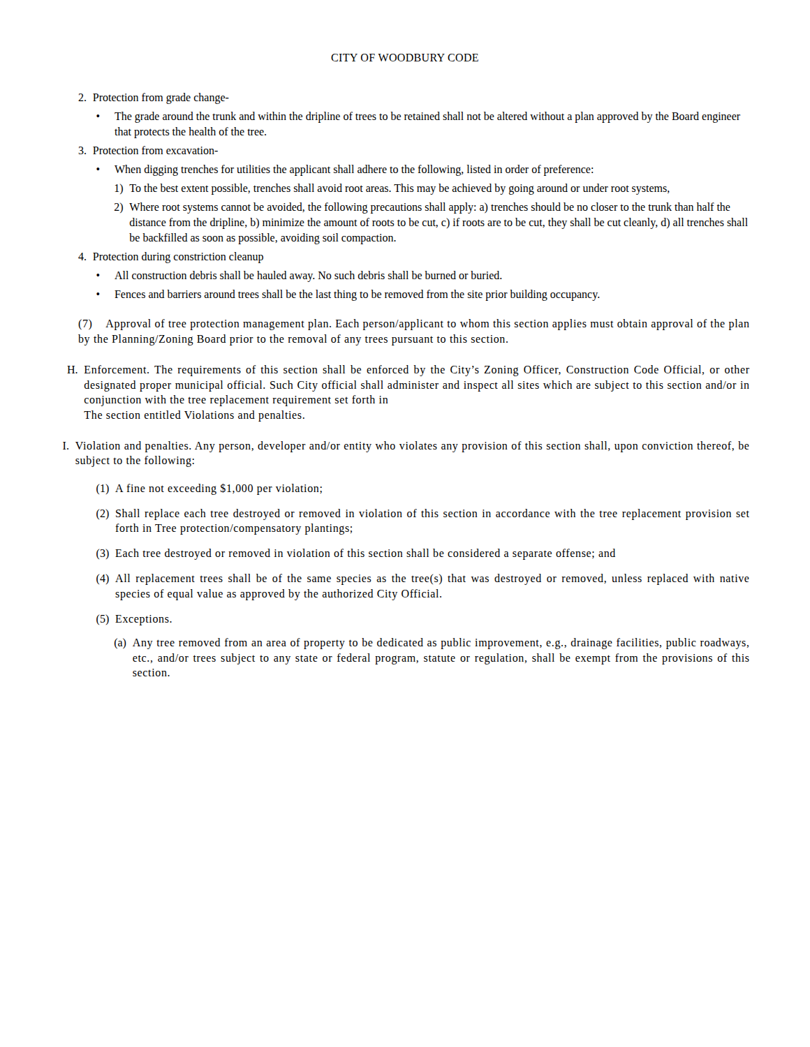CITY OF WOODBURY CODE
2. Protection from grade change-
• The grade around the trunk and within the dripline of trees to be retained shall not be altered without a plan approved by the Board engineer that protects the health of the tree.
3. Protection from excavation-
• When digging trenches for utilities the applicant shall adhere to the following, listed in order of preference:
1) To the best extent possible, trenches shall avoid root areas. This may be achieved by going around or under root systems,
2) Where root systems cannot be avoided, the following precautions shall apply: a) trenches should be no closer to the trunk than half the distance from the dripline, b) minimize the amount of roots to be cut, c) if roots are to be cut, they shall be cut cleanly, d) all trenches shall be backfilled as soon as possible, avoiding soil compaction.
4. Protection during constriction cleanup
• All construction debris shall be hauled away. No such debris shall be burned or buried.
• Fences and barriers around trees shall be the last thing to be removed from the site prior building occupancy.
(7) Approval of tree protection management plan. Each person/applicant to whom this section applies must obtain approval of the plan by the Planning/Zoning Board prior to the removal of any trees pursuant to this section.
H. Enforcement. The requirements of this section shall be enforced by the City’s Zoning Officer, Construction Code Official, or other designated proper municipal official. Such City official shall administer and inspect all sites which are subject to this section and/or in conjunction with the tree replacement requirement set forth in
The section entitled Violations and penalties.
I. Violation and penalties. Any person, developer and/or entity who violates any provision of this section shall, upon conviction thereof, be subject to the following:
(1) A fine not exceeding $1,000 per violation;
(2) Shall replace each tree destroyed or removed in violation of this section in accordance with the tree replacement provision set forth in Tree protection/compensatory plantings;
(3) Each tree destroyed or removed in violation of this section shall be considered a separate offense; and
(4) All replacement trees shall be of the same species as the tree(s) that was destroyed or removed, unless replaced with native species of equal value as approved by the authorized City Official.
(5) Exceptions.
(a) Any tree removed from an area of property to be dedicated as public improvement, e.g., drainage facilities, public roadways, etc., and/or trees subject to any state or federal program, statute or regulation, shall be exempt from the provisions of this section.